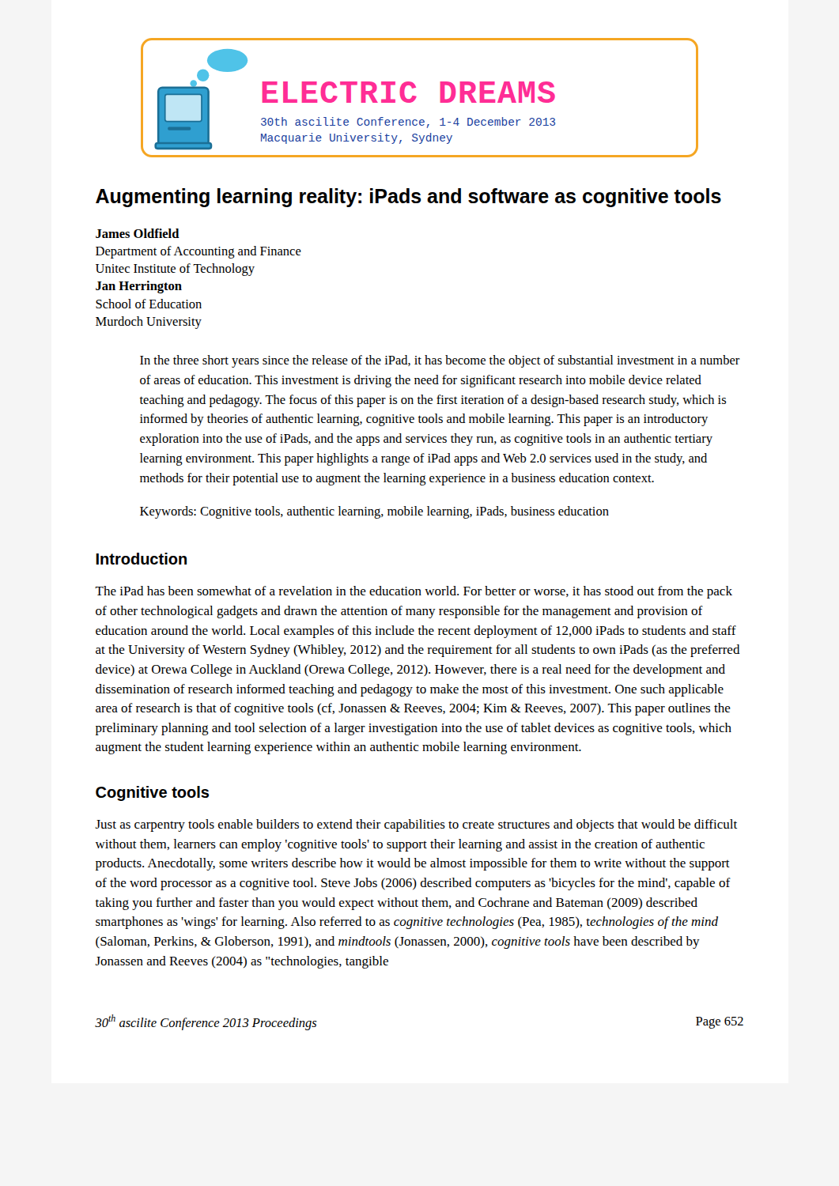ELECTRIC DREAMS
30th ascilite Conference, 1-4 December 2013
Macquarie University, Sydney
Augmenting learning reality: iPads and software as cognitive tools
James Oldfield
Department of Accounting and Finance
Unitec Institute of Technology
Jan Herrington
School of Education
Murdoch University
In the three short years since the release of the iPad, it has become the object of substantial investment in a number of areas of education. This investment is driving the need for significant research into mobile device related teaching and pedagogy. The focus of this paper is on the first iteration of a design-based research study, which is informed by theories of authentic learning, cognitive tools and mobile learning. This paper is an introductory exploration into the use of iPads, and the apps and services they run, as cognitive tools in an authentic tertiary learning environment. This paper highlights a range of iPad apps and Web 2.0 services used in the study, and methods for their potential use to augment the learning experience in a business education context.
Keywords: Cognitive tools, authentic learning, mobile learning, iPads, business education
Introduction
The iPad has been somewhat of a revelation in the education world. For better or worse, it has stood out from the pack of other technological gadgets and drawn the attention of many responsible for the management and provision of education around the world. Local examples of this include the recent deployment of 12,000 iPads to students and staff at the University of Western Sydney (Whibley, 2012) and the requirement for all students to own iPads (as the preferred device) at Orewa College in Auckland (Orewa College, 2012). However, there is a real need for the development and dissemination of research informed teaching and pedagogy to make the most of this investment. One such applicable area of research is that of cognitive tools (cf, Jonassen & Reeves, 2004; Kim & Reeves, 2007). This paper outlines the preliminary planning and tool selection of a larger investigation into the use of tablet devices as cognitive tools, which augment the student learning experience within an authentic mobile learning environment.
Cognitive tools
Just as carpentry tools enable builders to extend their capabilities to create structures and objects that would be difficult without them, learners can employ 'cognitive tools' to support their learning and assist in the creation of authentic products. Anecdotally, some writers describe how it would be almost impossible for them to write without the support of the word processor as a cognitive tool. Steve Jobs (2006) described computers as 'bicycles for the mind', capable of taking you further and faster than you would expect without them, and Cochrane and Bateman (2009) described smartphones as 'wings' for learning. Also referred to as cognitive technologies (Pea, 1985), technologies of the mind (Saloman, Perkins, & Globerson, 1991), and mindtools (Jonassen, 2000), cognitive tools have been described by Jonassen and Reeves (2004) as "technologies, tangible
30th ascilite Conference 2013 Proceedings Page 652